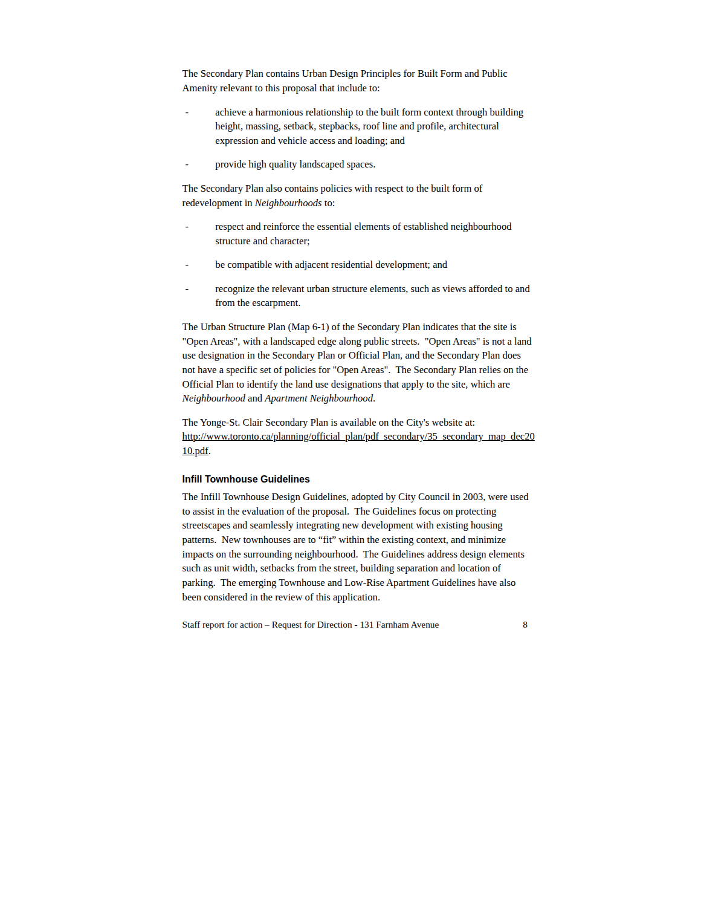The Secondary Plan contains Urban Design Principles for Built Form and Public
Amenity relevant to this proposal that include to:
- achieve a harmonious relationship to the built form context through building height, massing, setback, stepbacks, roof line and profile, architectural expression and vehicle access and loading; and
- provide high quality landscaped spaces.
The Secondary Plan also contains policies with respect to the built form of
redevelopment in Neighbourhoods to:
- respect and reinforce the essential elements of established neighbourhood structure and character;
- be compatible with adjacent residential development; and
- recognize the relevant urban structure elements, such as views afforded to and from the escarpment.
The Urban Structure Plan (Map 6-1) of the Secondary Plan indicates that the site is "Open Areas", with a landscaped edge along public streets. "Open Areas" is not a land use designation in the Secondary Plan or Official Plan, and the Secondary Plan does not have a specific set of policies for "Open Areas". The Secondary Plan relies on the Official Plan to identify the land use designations that apply to the site, which are Neighbourhood and Apartment Neighbourhood.
The Yonge-St. Clair Secondary Plan is available on the City's website at:
http://www.toronto.ca/planning/official_plan/pdf_secondary/35_secondary_map_dec2010.pdf.
Infill Townhouse Guidelines
The Infill Townhouse Design Guidelines, adopted by City Council in 2003, were used to assist in the evaluation of the proposal. The Guidelines focus on protecting streetscapes and seamlessly integrating new development with existing housing patterns. New townhouses are to “fit” within the existing context, and minimize impacts on the surrounding neighbourhood. The Guidelines address design elements such as unit width, setbacks from the street, building separation and location of parking. The emerging Townhouse and Low-Rise Apartment Guidelines have also been considered in the review of this application.
Staff report for action – Request for Direction - 131 Farnham Avenue 8